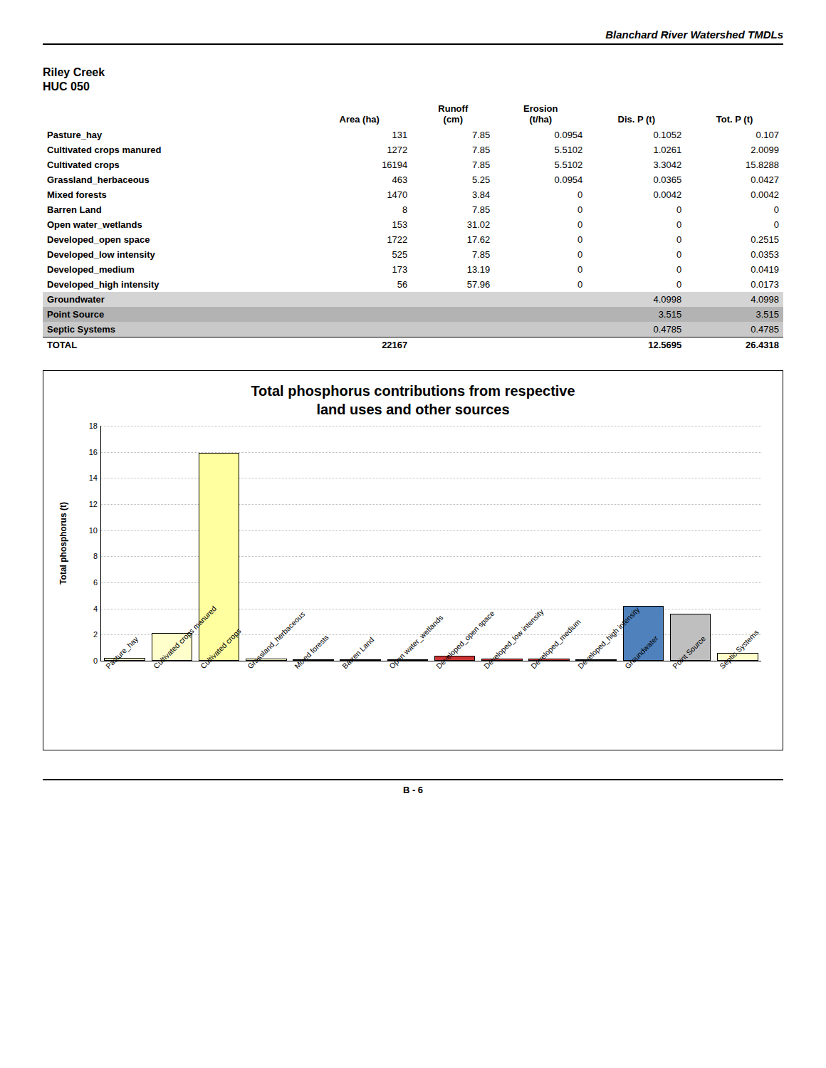Blanchard River Watershed TMDLs
Riley Creek
HUC 050
| | Area (ha) | Runoff (cm) | Erosion (t/ha) | Dis. P (t) | Tot. P (t) |
| --- | --- | --- | --- | --- | --- |
| Pasture_hay | 131 | 7.85 | 0.0954 | 0.1052 | 0.107 |
| Cultivated crops manured | 1272 | 7.85 | 5.5102 | 1.0261 | 2.0099 |
| Cultivated crops | 16194 | 7.85 | 5.5102 | 3.3042 | 15.8288 |
| Grassland_herbaceous | 463 | 5.25 | 0.0954 | 0.0365 | 0.0427 |
| Mixed forests | 1470 | 3.84 | 0 | 0.0042 | 0.0042 |
| Barren Land | 8 | 7.85 | 0 | 0 | 0 |
| Open water_wetlands | 153 | 31.02 | 0 | 0 | 0 |
| Developed_open space | 1722 | 17.62 | 0 | 0 | 0.2515 |
| Developed_low intensity | 525 | 7.85 | 0 | 0 | 0.0353 |
| Developed_medium | 173 | 13.19 | 0 | 0 | 0.0419 |
| Developed_high intensity | 56 | 57.96 | 0 | 0 | 0.0173 |
| Groundwater | | | | 4.0998 | 4.0998 |
| Point Source | | | | 3.515 | 3.515 |
| Septic Systems | | | | 0.4785 | 0.4785 |
| TOTAL | 22167 | | | 12.5695 | 26.4318 |
Total phosphorus contributions from respective
land uses and other sources
Total phosphorus (t)
18 16 14 12 10 8 6 4 2 0
Pasture_hay
Cultivated crops manured
Cultivated crops
Grassland_herbaceous
Mixed forests
Barren Land
Open water_wetlands
Developed_open space
Developed_low intensity
Developed_medium
Developed_high intensity
Groundwater
Point Source
Septic Systems
B - 6